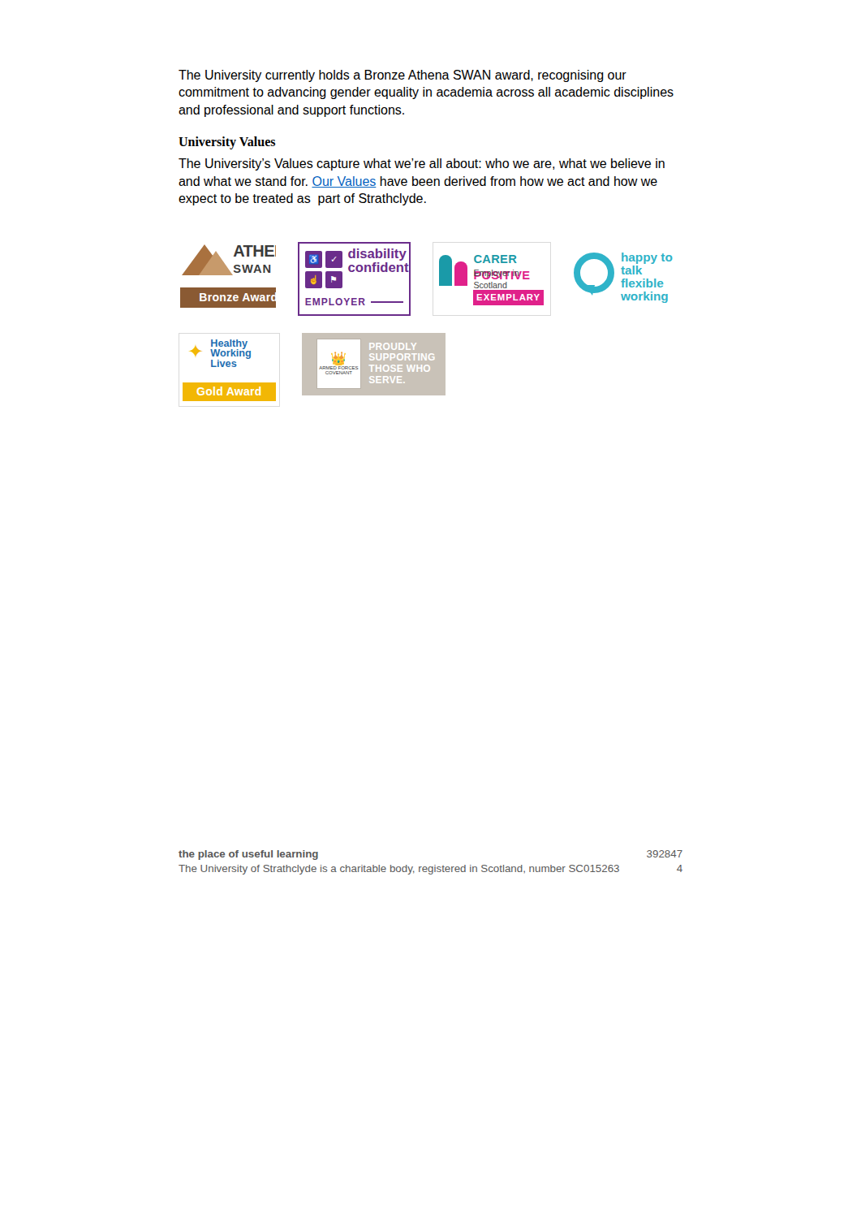The University currently holds a Bronze Athena SWAN award, recognising our commitment to advancing gender equality in academia across all academic disciplines and professional and support functions.
University Values
The University’s Values capture what we’re all about: who we are, what we believe in and what we stand for. Our Values have been derived from how we act and how we expect to be treated as part of Strathclyde.
ATHENA
SWAN
Bronze Award
♿
✓
☝
⚑
disability confident
EMPLOYER
CARER POSITIVE
Employer in Scotland
EXEMPLARY
happy to talk flexible working
✦
Healthy Working Lives
Gold Award
👑
ARMED FORCES
COVENANT
PROUDLY SUPPORTING THOSE WHO SERVE.
the place of useful learning 392847
The University of Strathclyde is a charitable body, registered in Scotland, number SC015263 4